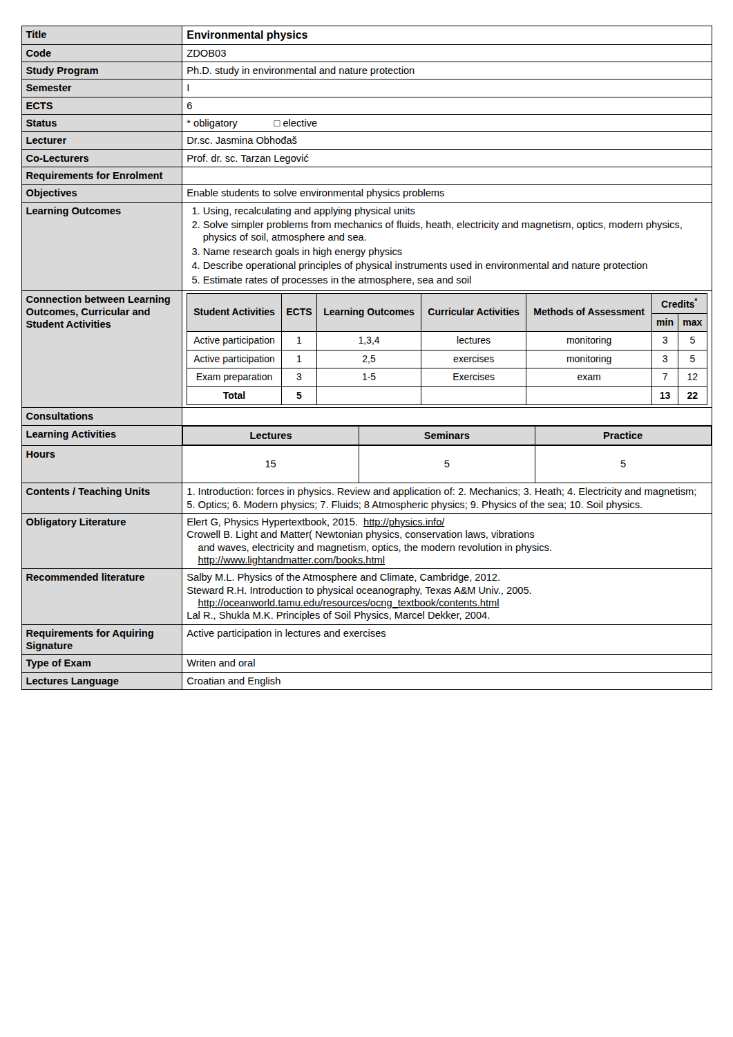| Title | Environmental physics |
| Code | ZDOB03 |
| Study Program | Ph.D. study in environmental and nature protection |
| Semester | I |
| ECTS | 6 |
| Status | * obligatory □ elective |
| Lecturer | Dr.sc. Jasmina Obhođaš |
| Co-Lecturers | Prof. dr. sc. Tarzan Legović |
| Requirements for Enrolment | |
| Objectives | Enable students to solve environmental physics problems |
| Learning Outcomes | Using, recalculating and applying physical units Solve simpler problems from mechanics of fluids, heath, electricity and magnetism, optics, modern physics, physics of soil, atmosphere and sea. Name research goals in high energy physics Describe operational principles of physical instruments used in environmental and nature protection Estimate rates of processes in the atmosphere, sea and soil |
| Connection between Learning Outcomes, Curricular and Student Activities | / Student Activities / ECTS / Learning Outcomes / Curricular Activities / Methods of Assessment / Credits * / / --- / --- / --- / --- / --- / --- / / min / max / / Active participation / 1 / 1,3,4 / lectures / monitoring / 3 / 5 / / Active participation / 1 / 2,5 / exercises / monitoring / 3 / 5 / / Exam preparation / 3 / 1-5 / Exercises / exam / 7 / 12 / / Total / 5 / / / / 13 / 22 / |
| Consultations | |
| Learning Activities | / Lectures / Seminars / Practice / / --- / --- / --- / |
| Hours | / 15 / 5 / 5 / |
| Contents / Teaching Units | 1. Introduction: forces in physics. Review and application of: 2. Mechanics; 3. Heath; 4. Electricity and magnetism; 5. Optics; 6. Modern physics; 7. Fluids; 8 Atmospheric physics; 9. Physics of the sea; 10. Soil physics. |
| Obligatory Literature | Elert G, Physics Hypertextbook, 2015. http://physics.info/ Crowell B. Light and Matter( Newtonian physics, conservation laws, vibrations and waves, electricity and magnetism, optics, the modern revolution in physics. http://www.lightandmatter.com/books.html |
| Recommended literature | Salby M.L. Physics of the Atmosphere and Climate, Cambridge, 2012. Steward R.H. Introduction to physical oceanography, Texas A&M Univ., 2005. http://oceanworld.tamu.edu/resources/ocng_textbook/contents.html Lal R., Shukla M.K. Principles of Soil Physics, Marcel Dekker, 2004. |
| Requirements for Aquiring Signature | Active participation in lectures and exercises |
| Type of Exam | Writen and oral |
| Lectures Language | Croatian and English |